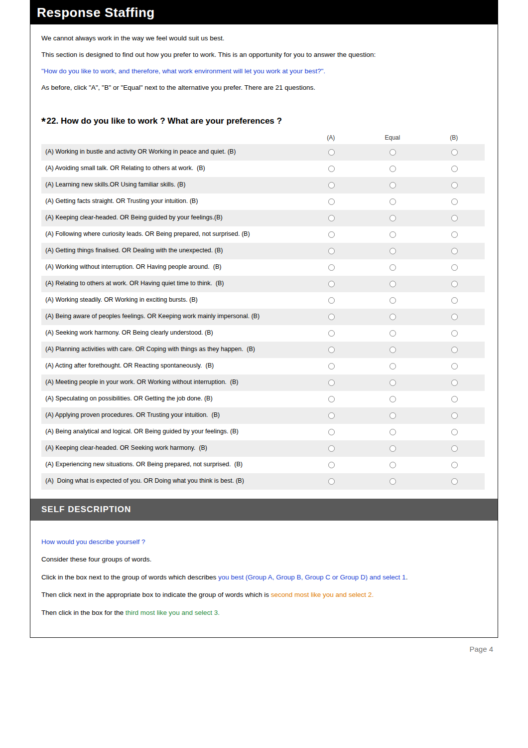Response Staffing
We cannot always work in the way we feel would suit us best.
This section is designed to find out how you prefer to work. This is an opportunity for you to answer the question:
"How do you like to work, and therefore, what work environment will let you work at your best?".
As before, click "A", "B" or "Equal" next to the alternative you prefer. There are 21 questions.
*22. How do you like to work ? What are your preferences ?
| | (A) | Equal | (B) |
| --- | --- | --- | --- |
| (A) Working in bustle and activity OR Working in peace and quiet. (B) | | | |
| (A) Avoiding small talk. OR Relating to others at work. (B) | | | |
| (A) Learning new skills.OR Using familiar skills. (B) | | | |
| (A) Getting facts straight. OR Trusting your intuition. (B) | | | |
| (A) Keeping clear-headed. OR Being guided by your feelings.(B) | | | |
| (A) Following where curiosity leads. OR Being prepared, not surprised. (B) | | | |
| (A) Getting things finalised. OR Dealing with the unexpected. (B) | | | |
| (A) Working without interruption. OR Having people around. (B) | | | |
| (A) Relating to others at work. OR Having quiet time to think. (B) | | | |
| (A) Working steadily. OR Working in exciting bursts. (B) | | | |
| (A) Being aware of peoples feelings. OR Keeping work mainly impersonal. (B) | | | |
| (A) Seeking work harmony. OR Being clearly understood. (B) | | | |
| (A) Planning activities with care. OR Coping with things as they happen. (B) | | | |
| (A) Acting after forethought. OR Reacting spontaneously. (B) | | | |
| (A) Meeting people in your work. OR Working without interruption. (B) | | | |
| (A) Speculating on possibilities. OR Getting the job done. (B) | | | |
| (A) Applying proven procedures. OR Trusting your intuition. (B) | | | |
| (A) Being analytical and logical. OR Being guided by your feelings. (B) | | | |
| (A) Keeping clear-headed. OR Seeking work harmony. (B) | | | |
| (A) Experiencing new situations. OR Being prepared, not surprised. (B) | | | |
| (A) Doing what is expected of you. OR Doing what you think is best. (B) | | | |
SELF DESCRIPTION
How would you describe yourself ?
Consider these four groups of words.
Click in the box next to the group of words which describes you best (Group A, Group B, Group C or Group D) and select 1.
Then click next in the appropriate box to indicate the group of words which is second most like you and select 2.
Then click in the box for the third most like you and select 3.
Page 4